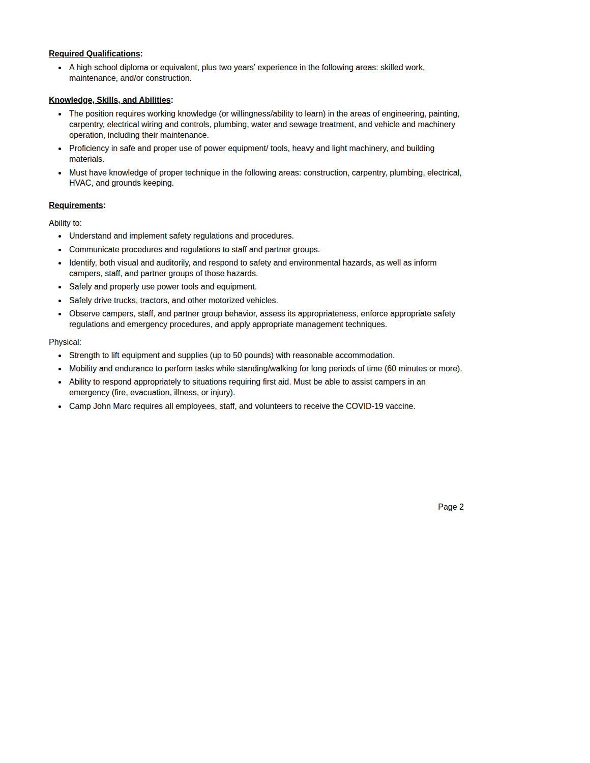Required Qualifications
:
A high school diploma or equivalent, plus two years’ experience in the following areas: skilled work, maintenance, and/or construction.
Knowledge, Skills, and Abilities
:
The position requires working knowledge (or willingness/ability to learn) in the areas of engineering, painting, carpentry, electrical wiring and controls, plumbing, water and sewage treatment, and vehicle and machinery operation, including their maintenance.
Proficiency in safe and proper use of power equipment/ tools, heavy and light machinery, and building materials.
Must have knowledge of proper technique in the following areas: construction, carpentry, plumbing, electrical, HVAC, and grounds keeping.
Requirements
:
Ability to:
Understand and implement safety regulations and procedures.
Communicate procedures and regulations to staff and partner groups.
Identify, both visual and auditorily, and respond to safety and environmental hazards, as well as inform campers, staff, and partner groups of those hazards.
Safely and properly use power tools and equipment.
Safely drive trucks, tractors, and other motorized vehicles.
Observe campers, staff, and partner group behavior, assess its appropriateness, enforce appropriate safety regulations and emergency procedures, and apply appropriate management techniques.
Physical:
Strength to lift equipment and supplies (up to 50 pounds) with reasonable accommodation.
Mobility and endurance to perform tasks while standing/walking for long periods of time (60 minutes or more).
Ability to respond appropriately to situations requiring first aid. Must be able to assist campers in an emergency (fire, evacuation, illness, or injury).
Camp John Marc requires all employees, staff, and volunteers to receive the COVID-19 vaccine.
Page 2